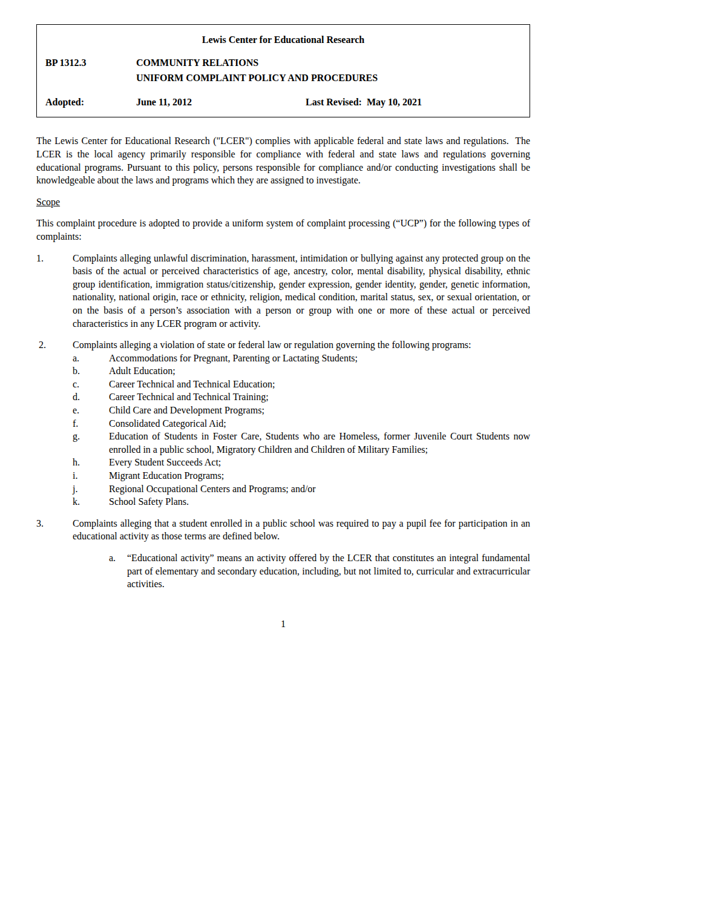Lewis Center for Educational Research
BP 1312.3 COMMUNITY RELATIONS
UNIFORM COMPLAINT POLICY AND PROCEDURES
Adopted: June 11, 2012 Last Revised: May 10, 2021
The Lewis Center for Educational Research ("LCER") complies with applicable federal and state laws and regulations. The LCER is the local agency primarily responsible for compliance with federal and state laws and regulations governing educational programs. Pursuant to this policy, persons responsible for compliance and/or conducting investigations shall be knowledgeable about the laws and programs which they are assigned to investigate.
Scope
This complaint procedure is adopted to provide a uniform system of complaint processing (“UCP”) for the following types of complaints:
1. Complaints alleging unlawful discrimination, harassment, intimidation or bullying against any protected group on the basis of the actual or perceived characteristics of age, ancestry, color, mental disability, physical disability, ethnic group identification, immigration status/citizenship, gender expression, gender identity, gender, genetic information, nationality, national origin, race or ethnicity, religion, medical condition, marital status, sex, or sexual orientation, or on the basis of a person’s association with a person or group with one or more of these actual or perceived characteristics in any LCER program or activity.
2. Complaints alleging a violation of state or federal law or regulation governing the following programs:
a. Accommodations for Pregnant, Parenting or Lactating Students;
b. Adult Education;
c. Career Technical and Technical Education;
d. Career Technical and Technical Training;
e. Child Care and Development Programs;
f. Consolidated Categorical Aid;
g. Education of Students in Foster Care, Students who are Homeless, former Juvenile Court Students now enrolled in a public school, Migratory Children and Children of Military Families;
h. Every Student Succeeds Act;
i. Migrant Education Programs;
j. Regional Occupational Centers and Programs; and/or
k. School Safety Plans.
3. Complaints alleging that a student enrolled in a public school was required to pay a pupil fee for participation in an educational activity as those terms are defined below.
a.“Educational activity” means an activity offered by the LCER that constitutes an integral fundamental part of elementary and secondary education, including, but not limited to, curricular and extracurricular activities.
1